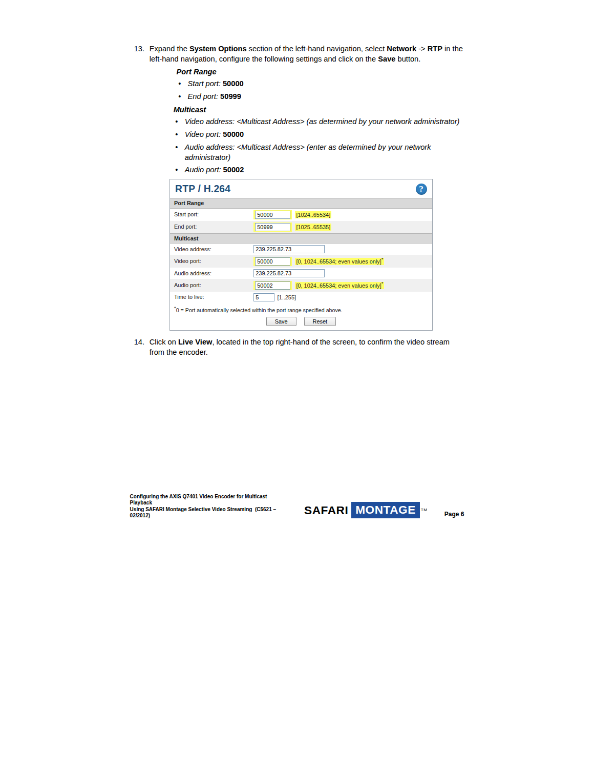13. Expand the System Options section of the left-hand navigation, select Network -> RTP in the left-hand navigation, configure the following settings and click on the Save button.
Port Range
Start port: 50000
End port: 50999
Multicast
Video address: <Multicast Address> (as determined by your network administrator)
Video port: 50000
Audio address: <Multicast Address> (enter as determined by your network administrator)
Audio port: 50002
RTP / H.264
?
Port Range
| Start port: | [1024..65534] |
| End port: | [1025..65535] |
Multicast
| Video address: | |
| Video port: | [0, 1024..65534; even values only] * |
| Audio address: | |
| Audio port: | [0, 1024..65534; even values only] * |
| Time to live: | [1..255] |
*0 = Port automatically selected within the port range specified above.
Save Reset
14. Click on Live View, located in the top right-hand of the screen, to confirm the video stream from the encoder.
Configuring the AXIS Q7401 Video Encoder for Multicast Playback
Using SAFARI Montage Selective Video Streaming (C5621 – 02/2012)
SAFARI MONTAGE TM
Page 6